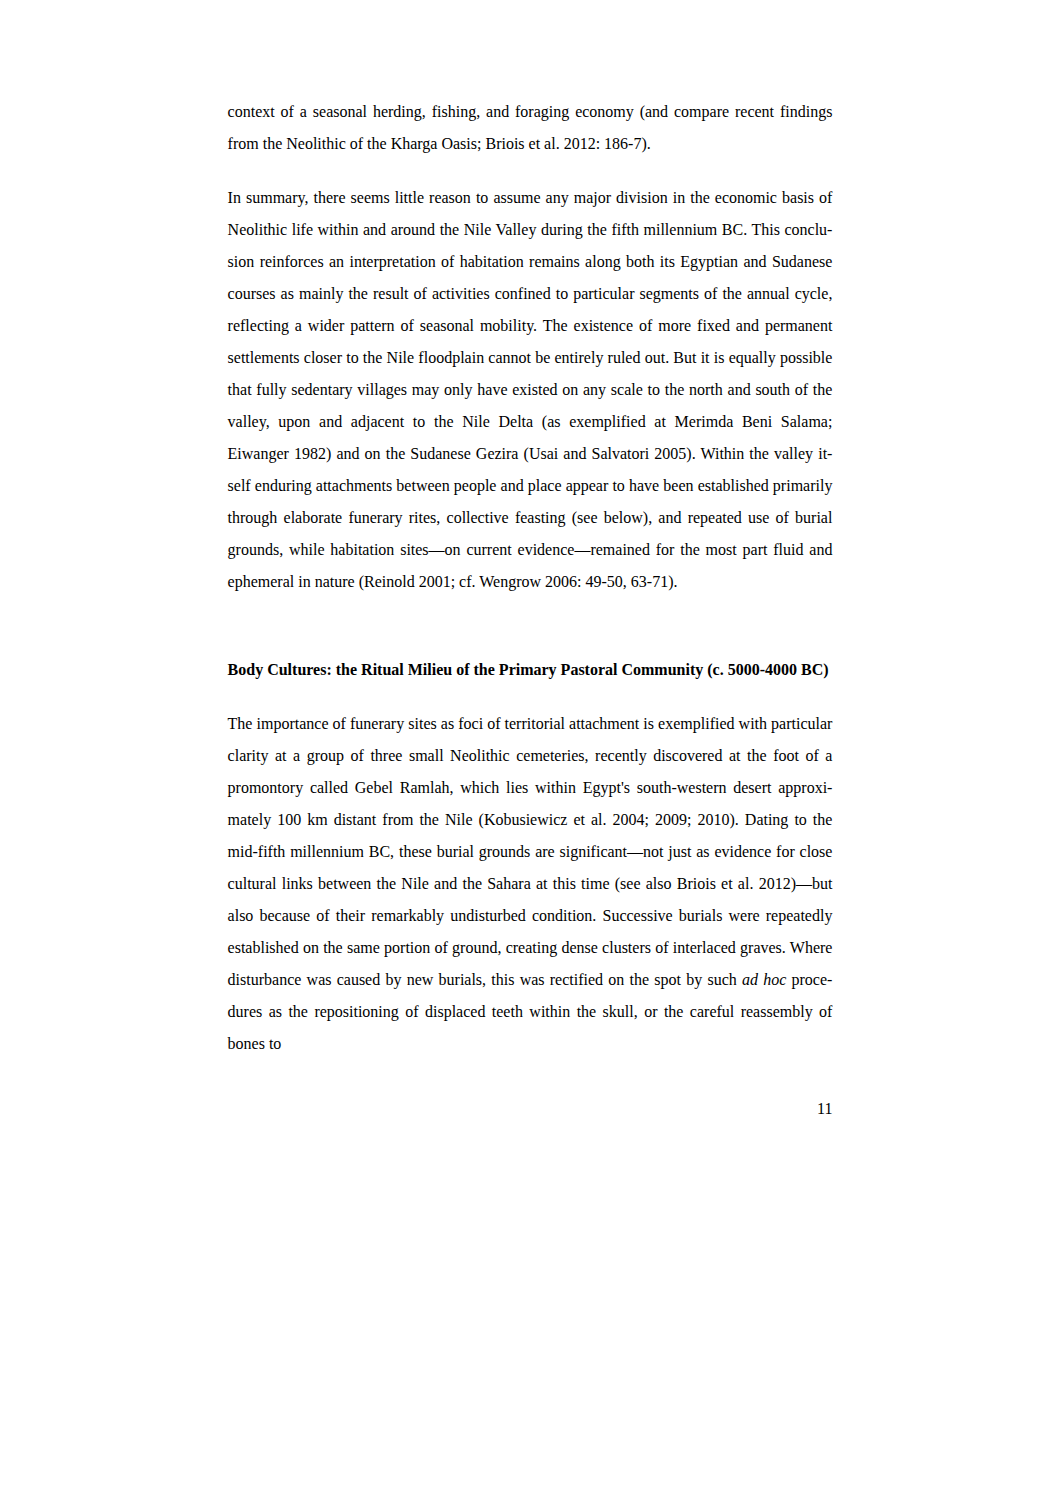context of a seasonal herding, fishing, and foraging economy (and compare recent findings from the Neolithic of the Kharga Oasis; Briois et al. 2012: 186-7).
In summary, there seems little reason to assume any major division in the economic basis of Neolithic life within and around the Nile Valley during the fifth millennium BC. This conclusion reinforces an interpretation of habitation remains along both its Egyptian and Sudanese courses as mainly the result of activities confined to particular segments of the annual cycle, reflecting a wider pattern of seasonal mobility. The existence of more fixed and permanent settlements closer to the Nile floodplain cannot be entirely ruled out. But it is equally possible that fully sedentary villages may only have existed on any scale to the north and south of the valley, upon and adjacent to the Nile Delta (as exemplified at Merimda Beni Salama; Eiwanger 1982) and on the Sudanese Gezira (Usai and Salvatori 2005). Within the valley itself enduring attachments between people and place appear to have been established primarily through elaborate funerary rites, collective feasting (see below), and repeated use of burial grounds, while habitation sites—on current evidence—remained for the most part fluid and ephemeral in nature (Reinold 2001; cf. Wengrow 2006: 49-50, 63-71).
Body Cultures: the Ritual Milieu of the Primary Pastoral Community (c. 5000-4000 BC)
The importance of funerary sites as foci of territorial attachment is exemplified with particular clarity at a group of three small Neolithic cemeteries, recently discovered at the foot of a promontory called Gebel Ramlah, which lies within Egypt's south-western desert approximately 100 km distant from the Nile (Kobusiewicz et al. 2004; 2009; 2010). Dating to the mid-fifth millennium BC, these burial grounds are significant—not just as evidence for close cultural links between the Nile and the Sahara at this time (see also Briois et al. 2012)—but also because of their remarkably undisturbed condition. Successive burials were repeatedly established on the same portion of ground, creating dense clusters of interlaced graves. Where disturbance was caused by new burials, this was rectified on the spot by such ad hoc procedures as the repositioning of displaced teeth within the skull, or the careful reassembly of bones to
11